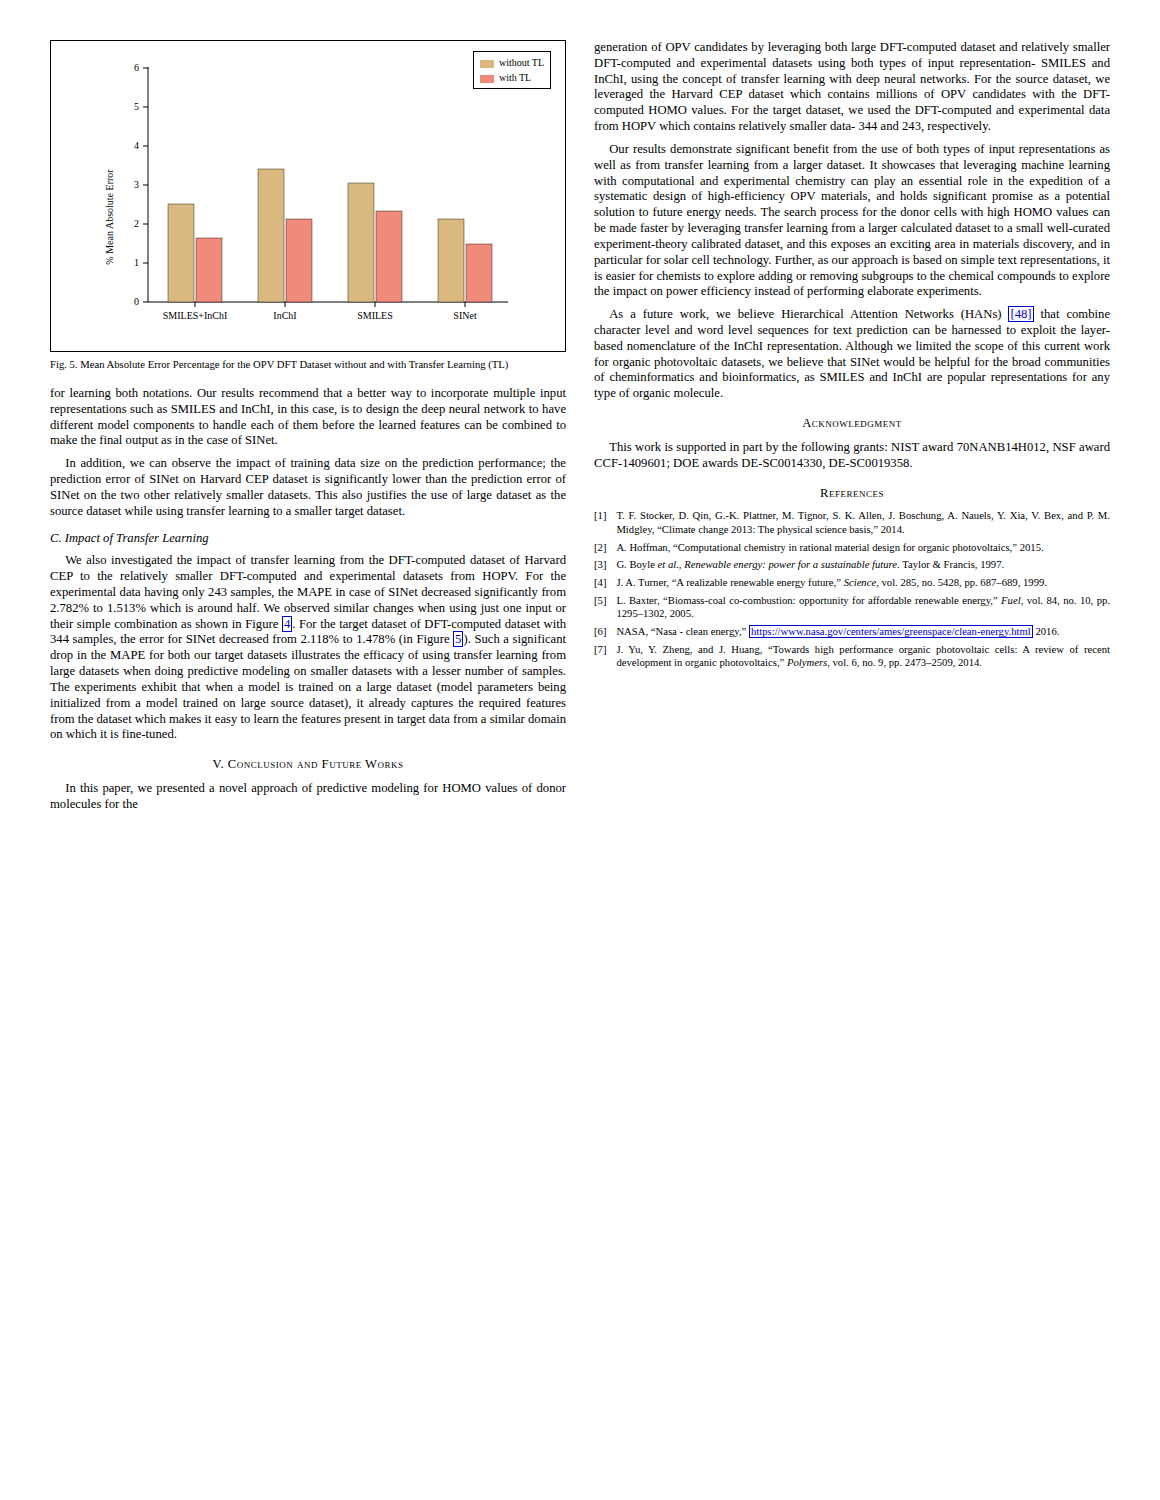without TL
with TL
0 1 2 3 4 5 6 % Mean Absolute Error SMILES+InChI InChI SMILES SINet
Fig. 5. Mean Absolute Error Percentage for the OPV DFT Dataset without and with Transfer Learning (TL)
for learning both notations. Our results recommend that a better way to incorporate multiple input representations such as SMILES and InChI, in this case, is to design the deep neural network to have different model components to handle each of them before the learned features can be combined to make the final output as in the case of SINet.
In addition, we can observe the impact of training data size on the prediction performance; the prediction error of SINet on Harvard CEP dataset is significantly lower than the prediction error of SINet on the two other relatively smaller datasets. This also justifies the use of large dataset as the source dataset while using transfer learning to a smaller target dataset.
C. Impact of Transfer Learning
We also investigated the impact of transfer learning from the DFT-computed dataset of Harvard CEP to the relatively smaller DFT-computed and experimental datasets from HOPV. For the experimental data having only 243 samples, the MAPE in case of SINet decreased significantly from 2.782% to 1.513% which is around half. We observed similar changes when using just one input or their simple combination as shown in Figure 4. For the target dataset of DFT-computed dataset with 344 samples, the error for SINet decreased from 2.118% to 1.478% (in Figure 5). Such a significant drop in the MAPE for both our target datasets illustrates the efficacy of using transfer learning from large datasets when doing predictive modeling on smaller datasets with a lesser number of samples. The experiments exhibit that when a model is trained on a large dataset (model parameters being initialized from a model trained on large source dataset), it already captures the required features from the dataset which makes it easy to learn the features present in target data from a similar domain on which it is fine-tuned.
V. Conclusion and Future Works
In this paper, we presented a novel approach of predictive modeling for HOMO values of donor molecules for the
generation of OPV candidates by leveraging both large DFT-computed dataset and relatively smaller DFT-computed and experimental datasets using both types of input representation- SMILES and InChI, using the concept of transfer learning with deep neural networks. For the source dataset, we leveraged the Harvard CEP dataset which contains millions of OPV candidates with the DFT-computed HOMO values. For the target dataset, we used the DFT-computed and experimental data from HOPV which contains relatively smaller data- 344 and 243, respectively.
Our results demonstrate significant benefit from the use of both types of input representations as well as from transfer learning from a larger dataset. It showcases that leveraging machine learning with computational and experimental chemistry can play an essential role in the expedition of a systematic design of high-efficiency OPV materials, and holds significant promise as a potential solution to future energy needs. The search process for the donor cells with high HOMO values can be made faster by leveraging transfer learning from a larger calculated dataset to a small well-curated experiment-theory calibrated dataset, and this exposes an exciting area in materials discovery, and in particular for solar cell technology. Further, as our approach is based on simple text representations, it is easier for chemists to explore adding or removing subgroups to the chemical compounds to explore the impact on power efficiency instead of performing elaborate experiments.
As a future work, we believe Hierarchical Attention Networks (HANs) [48] that combine character level and word level sequences for text prediction can be harnessed to exploit the layer-based nomenclature of the InChI representation. Although we limited the scope of this current work for organic photovoltaic datasets, we believe that SINet would be helpful for the broad communities of cheminformatics and bioinformatics, as SMILES and InChI are popular representations for any type of organic molecule.
Acknowledgment
This work is supported in part by the following grants: NIST award 70NANB14H012, NSF award CCF-1409601; DOE awards DE-SC0014330, DE-SC0019358.
References
T. F. Stocker, D. Qin, G.-K. Plattner, M. Tignor, S. K. Allen, J. Boschung, A. Nauels, Y. Xia, V. Bex, and P. M. Midgley, “Climate change 2013: The physical science basis,” 2014.
A. Hoffman, “Computational chemistry in rational material design for organic photovoltaics,” 2015.
G. Boyle et al., Renewable energy: power for a sustainable future. Taylor & Francis, 1997.
J. A. Turner, “A realizable renewable energy future,” Science, vol. 285, no. 5428, pp. 687–689, 1999.
L. Baxter, “Biomass-coal co-combustion: opportunity for affordable renewable energy,” Fuel, vol. 84, no. 10, pp. 1295–1302, 2005.
NASA, “Nasa - clean energy,” https://www.nasa.gov/centers/ames/greenspace/clean-energy.html 2016.
J. Yu, Y. Zheng, and J. Huang, “Towards high performance organic photovoltaic cells: A review of recent development in organic photovoltaics,” Polymers, vol. 6, no. 9, pp. 2473–2509, 2014.